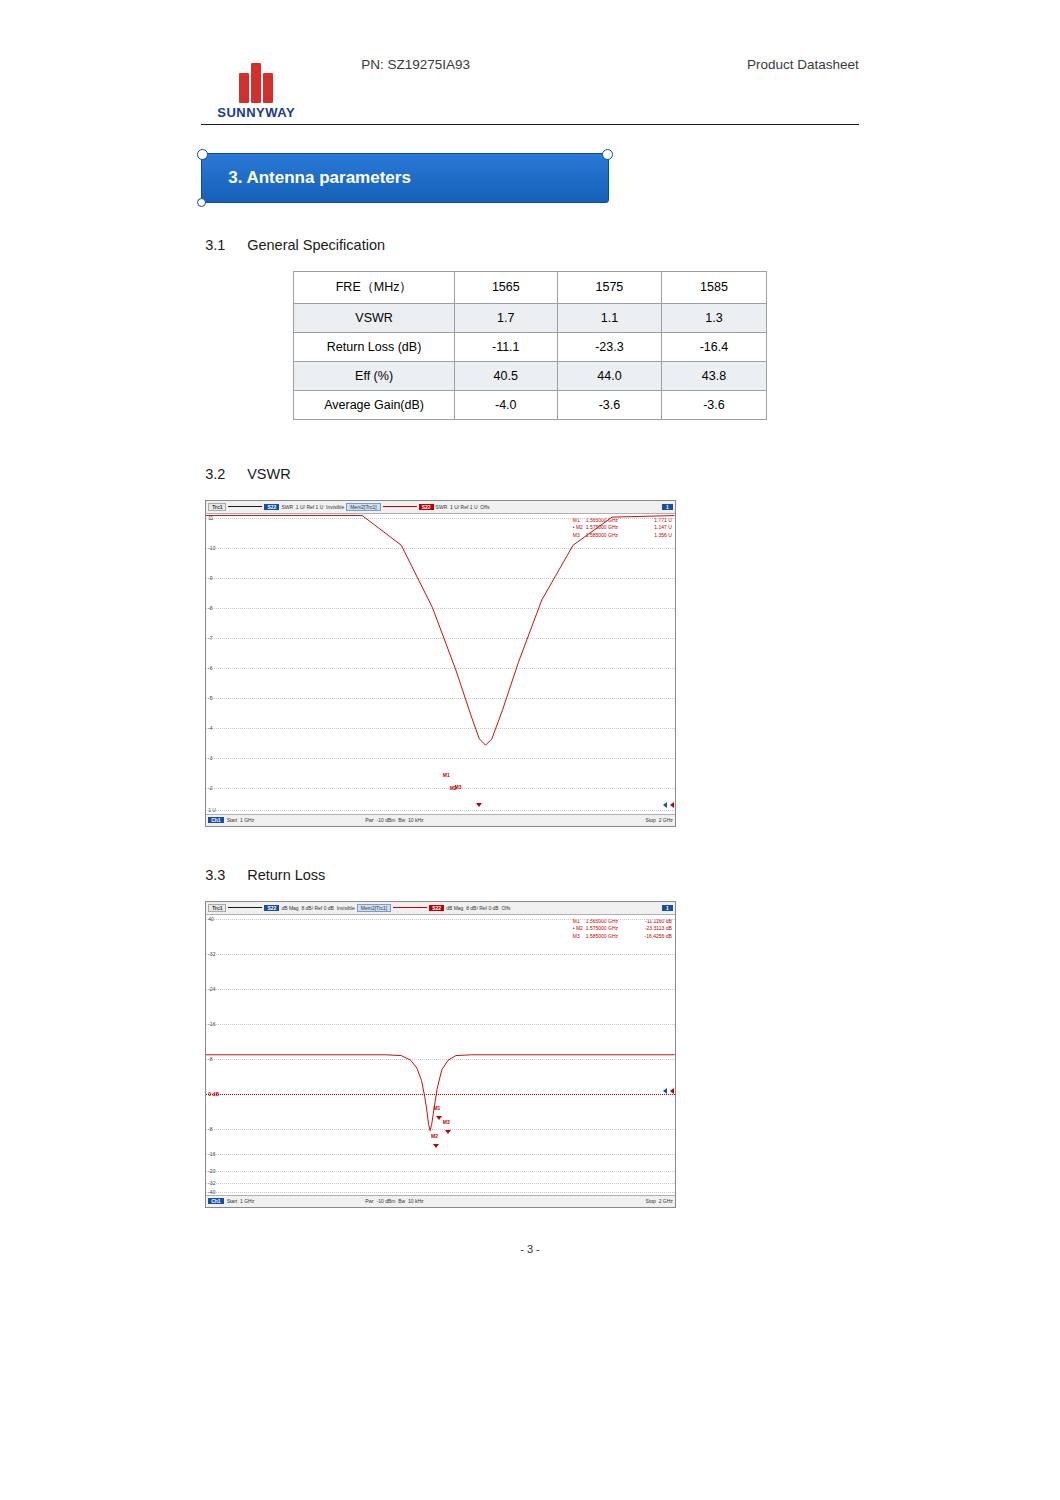SUNNYWAY
PN: SZ19275IA93
Product Datasheet
3. Antenna parameters
3.1 General Specification
| FRE（MHz） | 1565 | 1575 | 1585 |
| VSWR | 1.7 | 1.1 | 1.3 |
| Return Loss (dB) | -11.1 | -23.3 | -16.4 |
| Eff (%) | 40.5 | 44.0 | 43.8 |
| Average Gain(dB) | -4.0 | -3.6 | -3.6 |
3.2 VSWR
Trc1 S22 SWR 1 U/ Ref 1 U Invisible Mem2[Trc1] S22 SWR 1 U/ Ref 1 U Offs 1
M11.565000 GHz 1.771 U
• M21.575000 GHz 1.147 U
M31.585000 GHz 1.356 U
11
-10
-9
-8
-7
-6
-5
-4
-3
-2
1 U
M1
M3
M2
Ch1 Start 1 GHz Pwr -10 dBm Bw 10 kHz Stop 2 GHz
3.3 Return Loss
Trc1 S22 dB Mag 8 dB/ Ref 0 dB Invisible Mem2[Trc1] S22 dB Mag 8 dB/ Ref 0 dB Offs 1
M11.565000 GHz-11.1160 dB
• M21.575000 GHz-23.3113 dB
M31.585000 GHz-16.4256 dB
40
-32
-24
-16
-8
0 dB
-8
-16
-20
-32
-40
M1
M3
M2
Ch1 Start 1 GHz Pwr -10 dBm Bw 10 kHz Stop 2 GHz
- 3 -